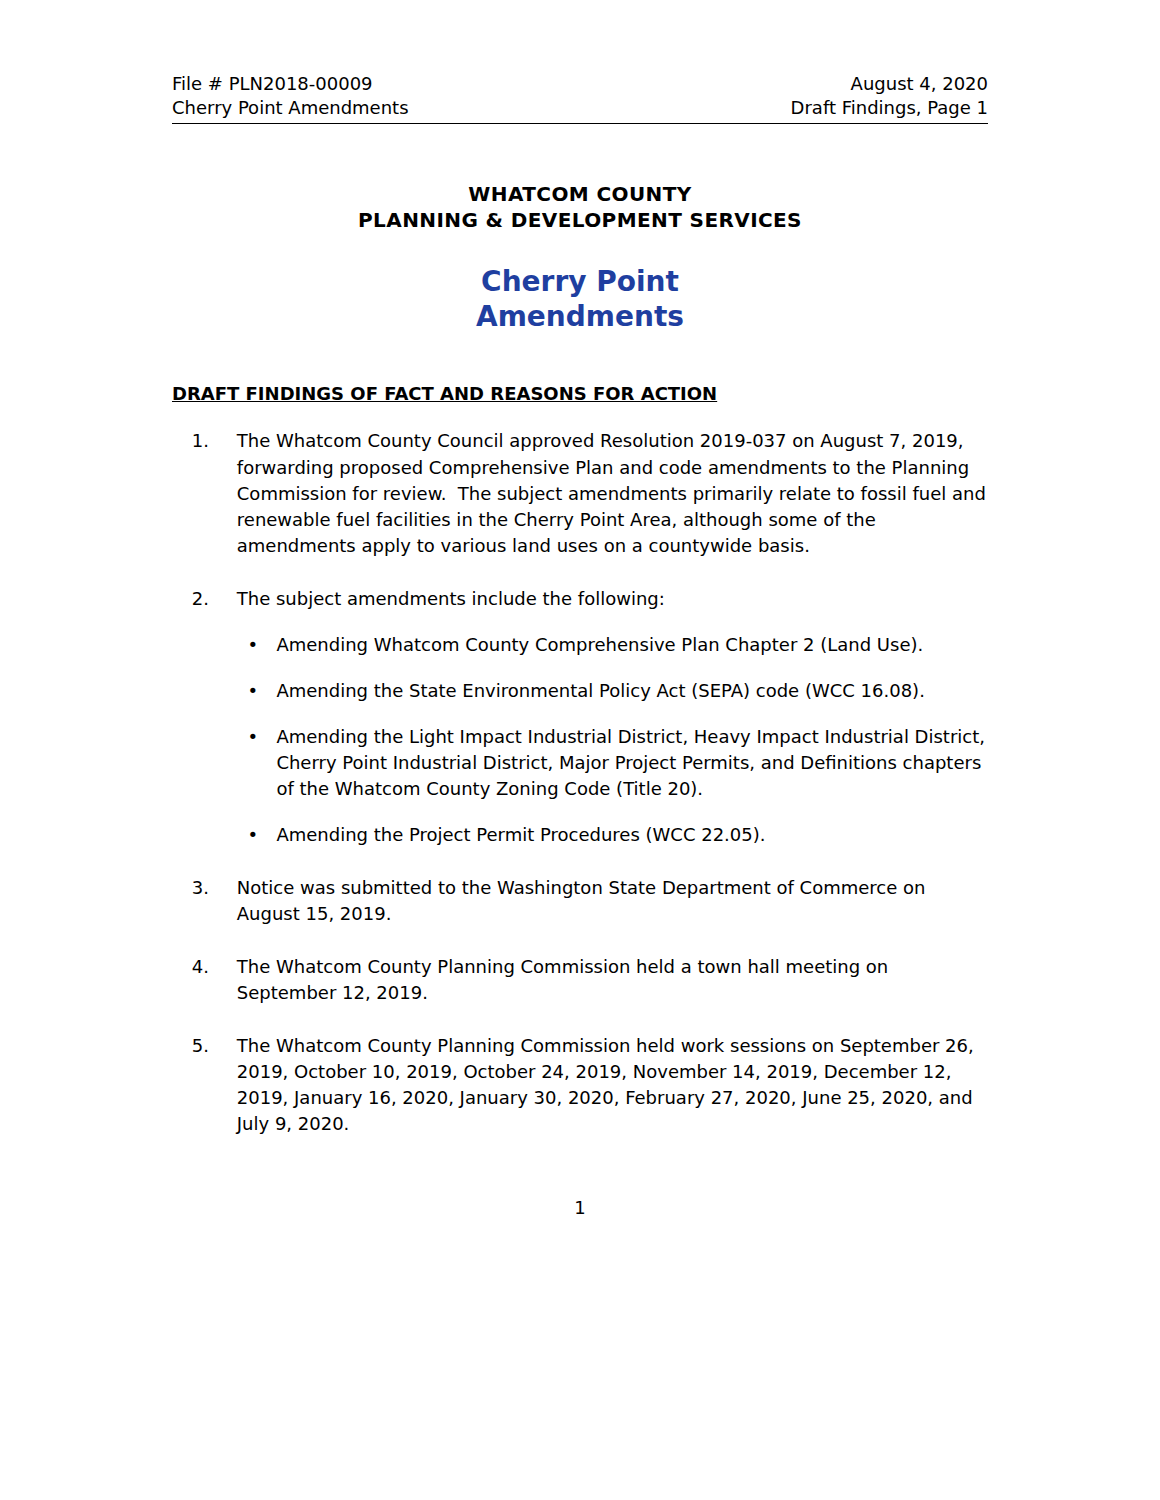File # PLN2018-00009
Cherry Point Amendments
August 4, 2020
Draft Findings, Page 1
WHATCOM COUNTY
PLANNING & DEVELOPMENT SERVICES
Cherry Point
Amendments
DRAFT FINDINGS OF FACT AND REASONS FOR ACTION
The Whatcom County Council approved Resolution 2019-037 on August 7, 2019, forwarding proposed Comprehensive Plan and code amendments to the Planning Commission for review. The subject amendments primarily relate to fossil fuel and renewable fuel facilities in the Cherry Point Area, although some of the amendments apply to various land uses on a countywide basis.
The subject amendments include the following:
Amending Whatcom County Comprehensive Plan Chapter 2 (Land Use).
Amending the State Environmental Policy Act (SEPA) code (WCC 16.08).
Amending the Light Impact Industrial District, Heavy Impact Industrial District, Cherry Point Industrial District, Major Project Permits, and Definitions chapters of the Whatcom County Zoning Code (Title 20).
Amending the Project Permit Procedures (WCC 22.05).
Notice was submitted to the Washington State Department of Commerce on August 15, 2019.
The Whatcom County Planning Commission held a town hall meeting on September 12, 2019.
The Whatcom County Planning Commission held work sessions on September 26, 2019, October 10, 2019, October 24, 2019, November 14, 2019, December 12, 2019, January 16, 2020, January 30, 2020, February 27, 2020, June 25, 2020, and July 9, 2020.
1